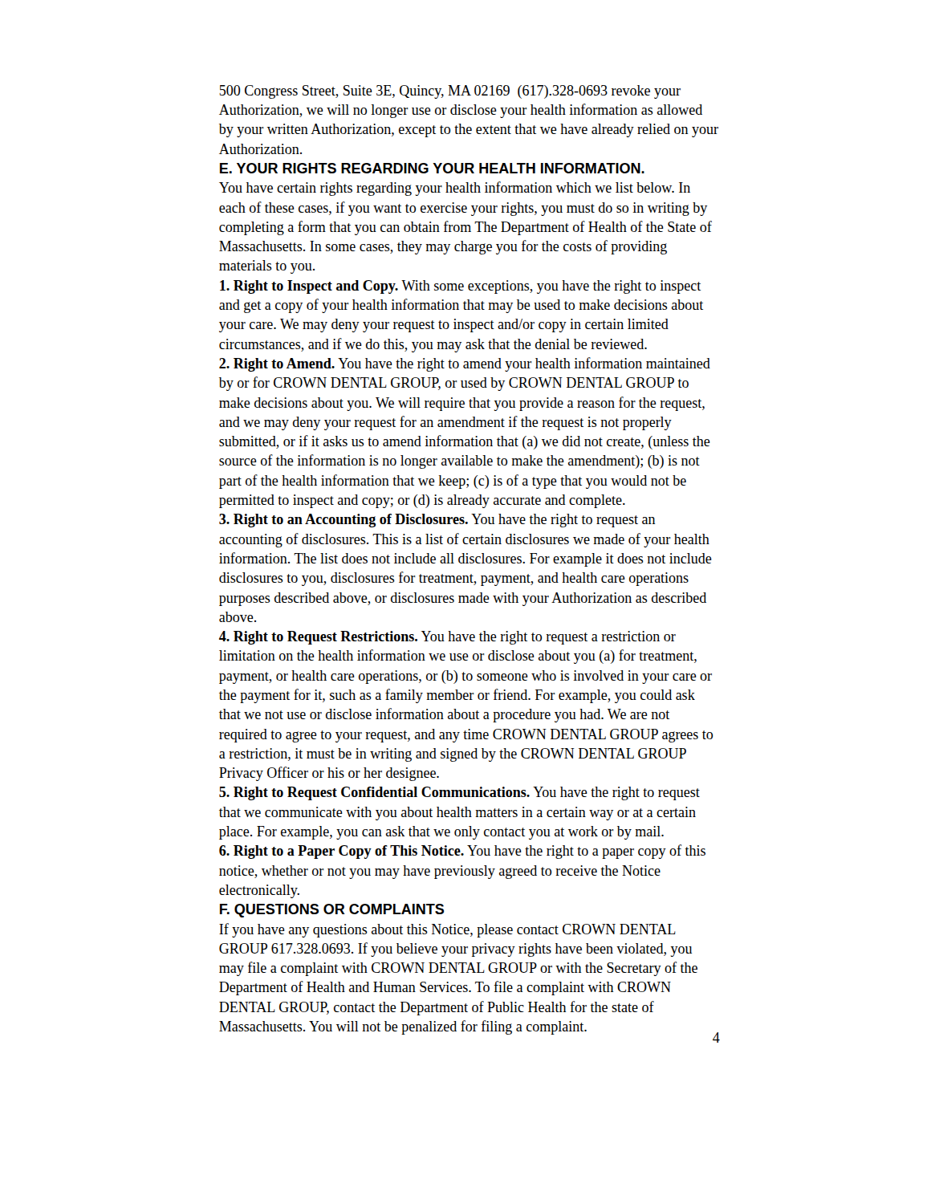500 Congress Street, Suite 3E, Quincy, MA 02169 (617).328-0693 revoke your Authorization, we will no longer use or disclose your health information as allowed by your written Authorization, except to the extent that we have already relied on your Authorization.
E. YOUR RIGHTS REGARDING YOUR HEALTH INFORMATION.
You have certain rights regarding your health information which we list below. In each of these cases, if you want to exercise your rights, you must do so in writing by completing a form that you can obtain from The Department of Health of the State of Massachusetts. In some cases, they may charge you for the costs of providing materials to you.
1. Right to Inspect and Copy. With some exceptions, you have the right to inspect and get a copy of your health information that may be used to make decisions about your care. We may deny your request to inspect and/or copy in certain limited circumstances, and if we do this, you may ask that the denial be reviewed.
2. Right to Amend. You have the right to amend your health information maintained by or for CROWN DENTAL GROUP, or used by CROWN DENTAL GROUP to make decisions about you. We will require that you provide a reason for the request, and we may deny your request for an amendment if the request is not properly submitted, or if it asks us to amend information that (a) we did not create, (unless the source of the information is no longer available to make the amendment); (b) is not part of the health information that we keep; (c) is of a type that you would not be permitted to inspect and copy; or (d) is already accurate and complete.
3. Right to an Accounting of Disclosures. You have the right to request an accounting of disclosures. This is a list of certain disclosures we made of your health information. The list does not include all disclosures. For example it does not include disclosures to you, disclosures for treatment, payment, and health care operations purposes described above, or disclosures made with your Authorization as described above.
4. Right to Request Restrictions. You have the right to request a restriction or limitation on the health information we use or disclose about you (a) for treatment, payment, or health care operations, or (b) to someone who is involved in your care or the payment for it, such as a family member or friend. For example, you could ask that we not use or disclose information about a procedure you had. We are not required to agree to your request, and any time CROWN DENTAL GROUP agrees to a restriction, it must be in writing and signed by the CROWN DENTAL GROUP Privacy Officer or his or her designee.
5. Right to Request Confidential Communications. You have the right to request that we communicate with you about health matters in a certain way or at a certain place. For example, you can ask that we only contact you at work or by mail.
6. Right to a Paper Copy of This Notice. You have the right to a paper copy of this notice, whether or not you may have previously agreed to receive the Notice electronically.
F. QUESTIONS OR COMPLAINTS
If you have any questions about this Notice, please contact CROWN DENTAL GROUP 617.328.0693. If you believe your privacy rights have been violated, you may file a complaint with CROWN DENTAL GROUP or with the Secretary of the Department of Health and Human Services. To file a complaint with CROWN DENTAL GROUP, contact the Department of Public Health for the state of Massachusetts. You will not be penalized for filing a complaint.
4